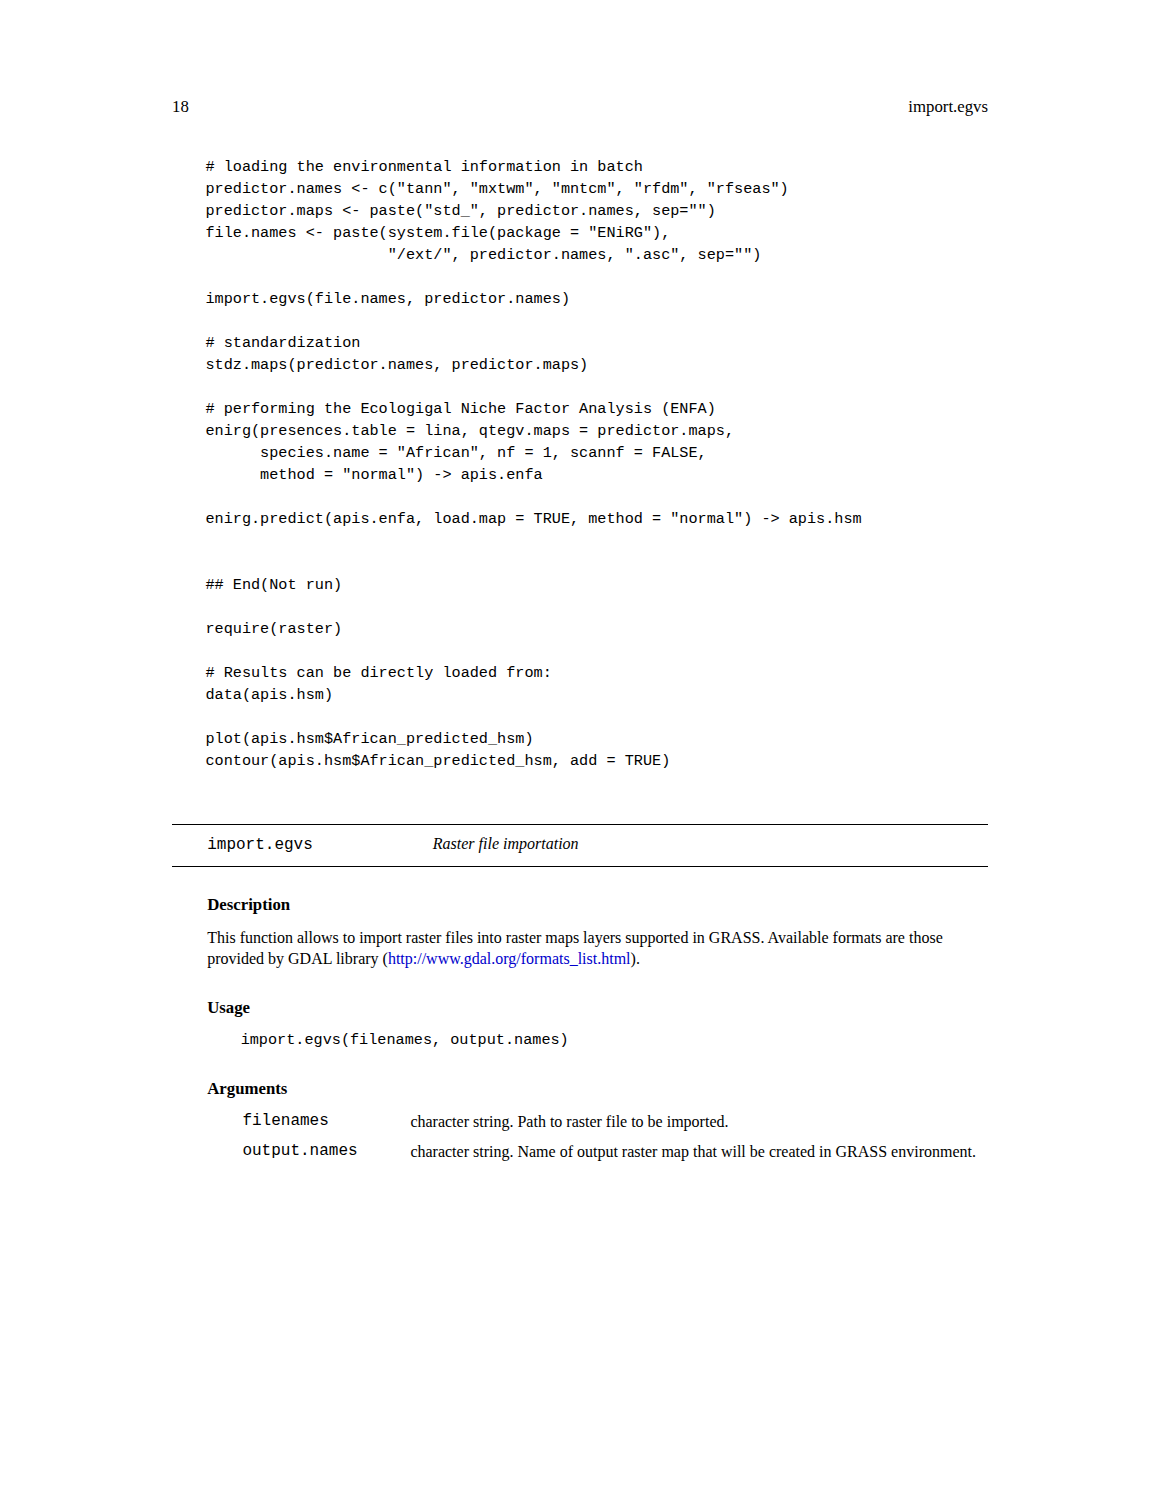18 import.egvs
# loading the environmental information in batch
predictor.names <- c("tann", "mxtwm", "mntcm", "rfdm", "rfseas")
predictor.maps <- paste("std_", predictor.names, sep="")
file.names <- paste(system.file(package = "ENiRG"),
                    "/ext/", predictor.names, ".asc", sep="")

import.egvs(file.names, predictor.names)

# standardization
stdz.maps(predictor.names, predictor.maps)

# performing the Ecologigal Niche Factor Analysis (ENFA)
enirg(presences.table = lina, qtegv.maps = predictor.maps,
      species.name = "African", nf = 1, scannf = FALSE,
      method = "normal") -> apis.enfa

enirg.predict(apis.enfa, load.map = TRUE, method = "normal") -> apis.hsm


## End(Not run)

require(raster)

# Results can be directly loaded from:
data(apis.hsm)

plot(apis.hsm$African_predicted_hsm)
contour(apis.hsm$African_predicted_hsm, add = TRUE)
import.egvs Raster file importation
Description
This function allows to import raster files into raster maps layers supported in GRASS. Available formats are those provided by GDAL library (http://www.gdal.org/formats_list.html).
Usage
import.egvs(filenames, output.names)
Arguments
filenames
character string. Path to raster file to be imported.
output.names
character string. Name of output raster map that will be created in GRASS environment.